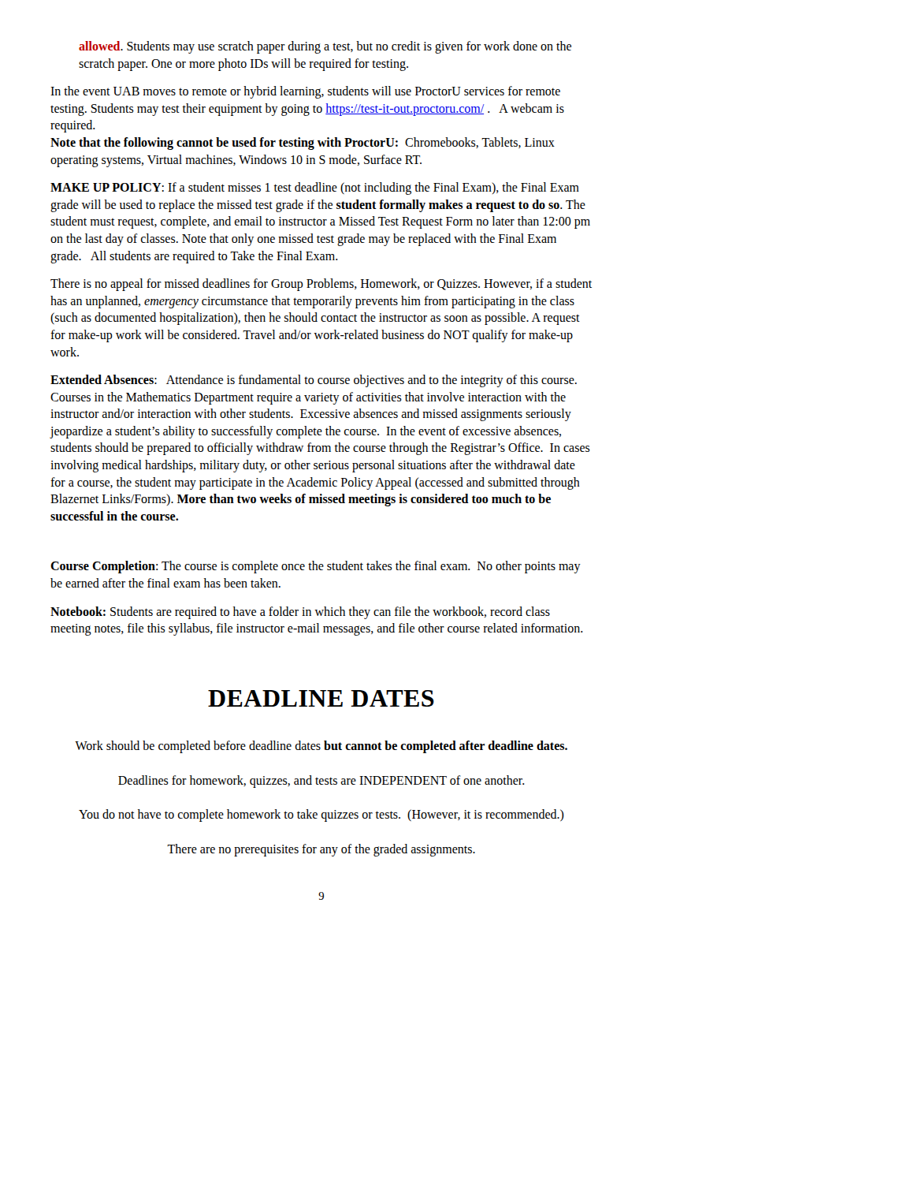allowed. Students may use scratch paper during a test, but no credit is given for work done on the scratch paper. One or more photo IDs will be required for testing.
In the event UAB moves to remote or hybrid learning, students will use ProctorU services for remote testing. Students may test their equipment by going to https://test-it-out.proctoru.com/ . A webcam is required.
Note that the following cannot be used for testing with ProctorU: Chromebooks, Tablets, Linux operating systems, Virtual machines, Windows 10 in S mode, Surface RT.
MAKE UP POLICY: If a student misses 1 test deadline (not including the Final Exam), the Final Exam grade will be used to replace the missed test grade if the student formally makes a request to do so. The student must request, complete, and email to instructor a Missed Test Request Form no later than 12:00 pm on the last day of classes. Note that only one missed test grade may be replaced with the Final Exam grade. All students are required to Take the Final Exam.
There is no appeal for missed deadlines for Group Problems, Homework, or Quizzes. However, if a student has an unplanned, emergency circumstance that temporarily prevents him from participating in the class (such as documented hospitalization), then he should contact the instructor as soon as possible. A request for make-up work will be considered. Travel and/or work-related business do NOT qualify for make-up work.
Extended Absences: Attendance is fundamental to course objectives and to the integrity of this course. Courses in the Mathematics Department require a variety of activities that involve interaction with the instructor and/or interaction with other students. Excessive absences and missed assignments seriously jeopardize a student’s ability to successfully complete the course. In the event of excessive absences, students should be prepared to officially withdraw from the course through the Registrar’s Office. In cases involving medical hardships, military duty, or other serious personal situations after the withdrawal date for a course, the student may participate in the Academic Policy Appeal (accessed and submitted through Blazernet Links/Forms). More than two weeks of missed meetings is considered too much to be successful in the course.
Course Completion: The course is complete once the student takes the final exam. No other points may be earned after the final exam has been taken.
Notebook: Students are required to have a folder in which they can file the workbook, record class meeting notes, file this syllabus, file instructor e-mail messages, and file other course related information.
DEADLINE DATES
Work should be completed before deadline dates but cannot be completed after deadline dates.
Deadlines for homework, quizzes, and tests are INDEPENDENT of one another.
You do not have to complete homework to take quizzes or tests. (However, it is recommended.)
There are no prerequisites for any of the graded assignments.
9